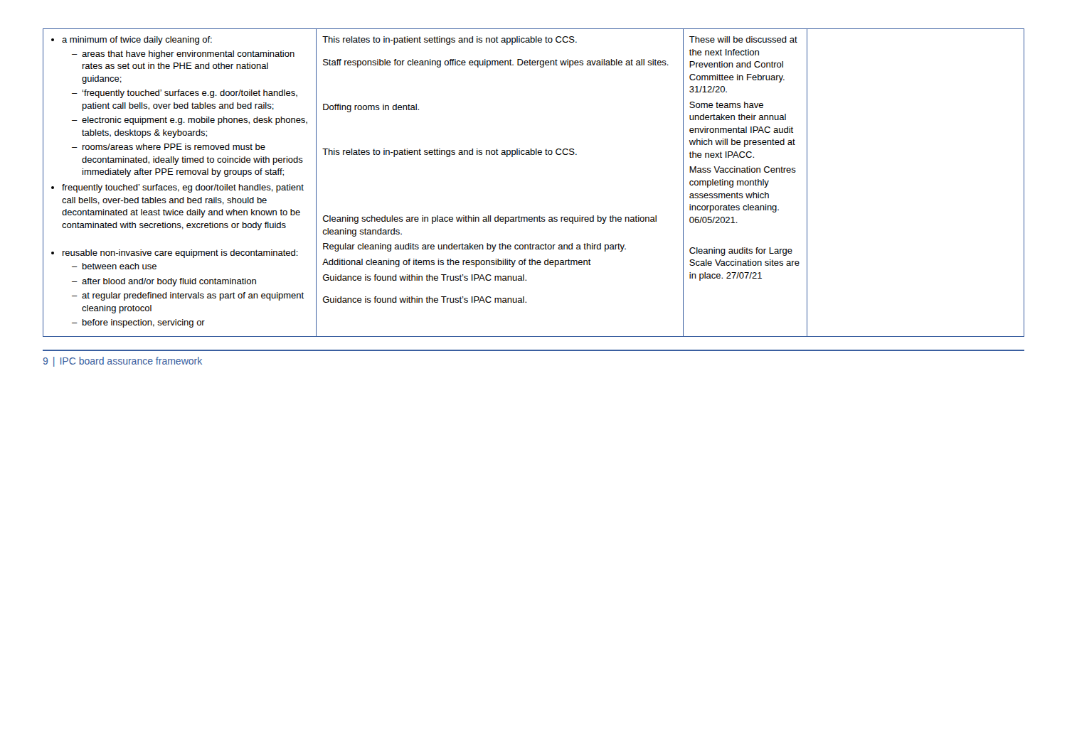| a minimum of twice daily cleaning of: areas that have higher environmental contamination rates as set out in the PHE and other national guidance; ‘frequently touched’ surfaces e.g. door/toilet handles, patient call bells, over bed tables and bed rails; electronic equipment e.g. mobile phones, desk phones, tablets, desktops & keyboards; rooms/areas where PPE is removed must be decontaminated, ideally timed to coincide with periods immediately after PPE removal by groups of staff; frequently touched’ surfaces, eg door/toilet handles, patient call bells, over-bed tables and bed rails, should be decontaminated at least twice daily and when known to be contaminated with secretions, excretions or body fluids reusable non-invasive care equipment is decontaminated: between each use after blood and/or body fluid contamination at regular predefined intervals as part of an equipment cleaning protocol before inspection, servicing or | This relates to in-patient settings and is not applicable to CCS. Staff responsible for cleaning office equipment. Detergent wipes available at all sites. Doffing rooms in dental. This relates to in-patient settings and is not applicable to CCS. Cleaning schedules are in place within all departments as required by the national cleaning standards. Regular cleaning audits are undertaken by the contractor and a third party. Additional cleaning of items is the responsibility of the department Guidance is found within the Trust’s IPAC manual. Guidance is found within the Trust’s IPAC manual. | These will be discussed at the next Infection Prevention and Control Committee in February. 31/12/20. Some teams have undertaken their annual environmental IPAC audit which will be presented at the next IPACC. Mass Vaccination Centres completing monthly assessments which incorporates cleaning. 06/05/2021. Cleaning audits for Large Scale Vaccination sites are in place. 27/07/21 | |
9|IPC board assurance framework